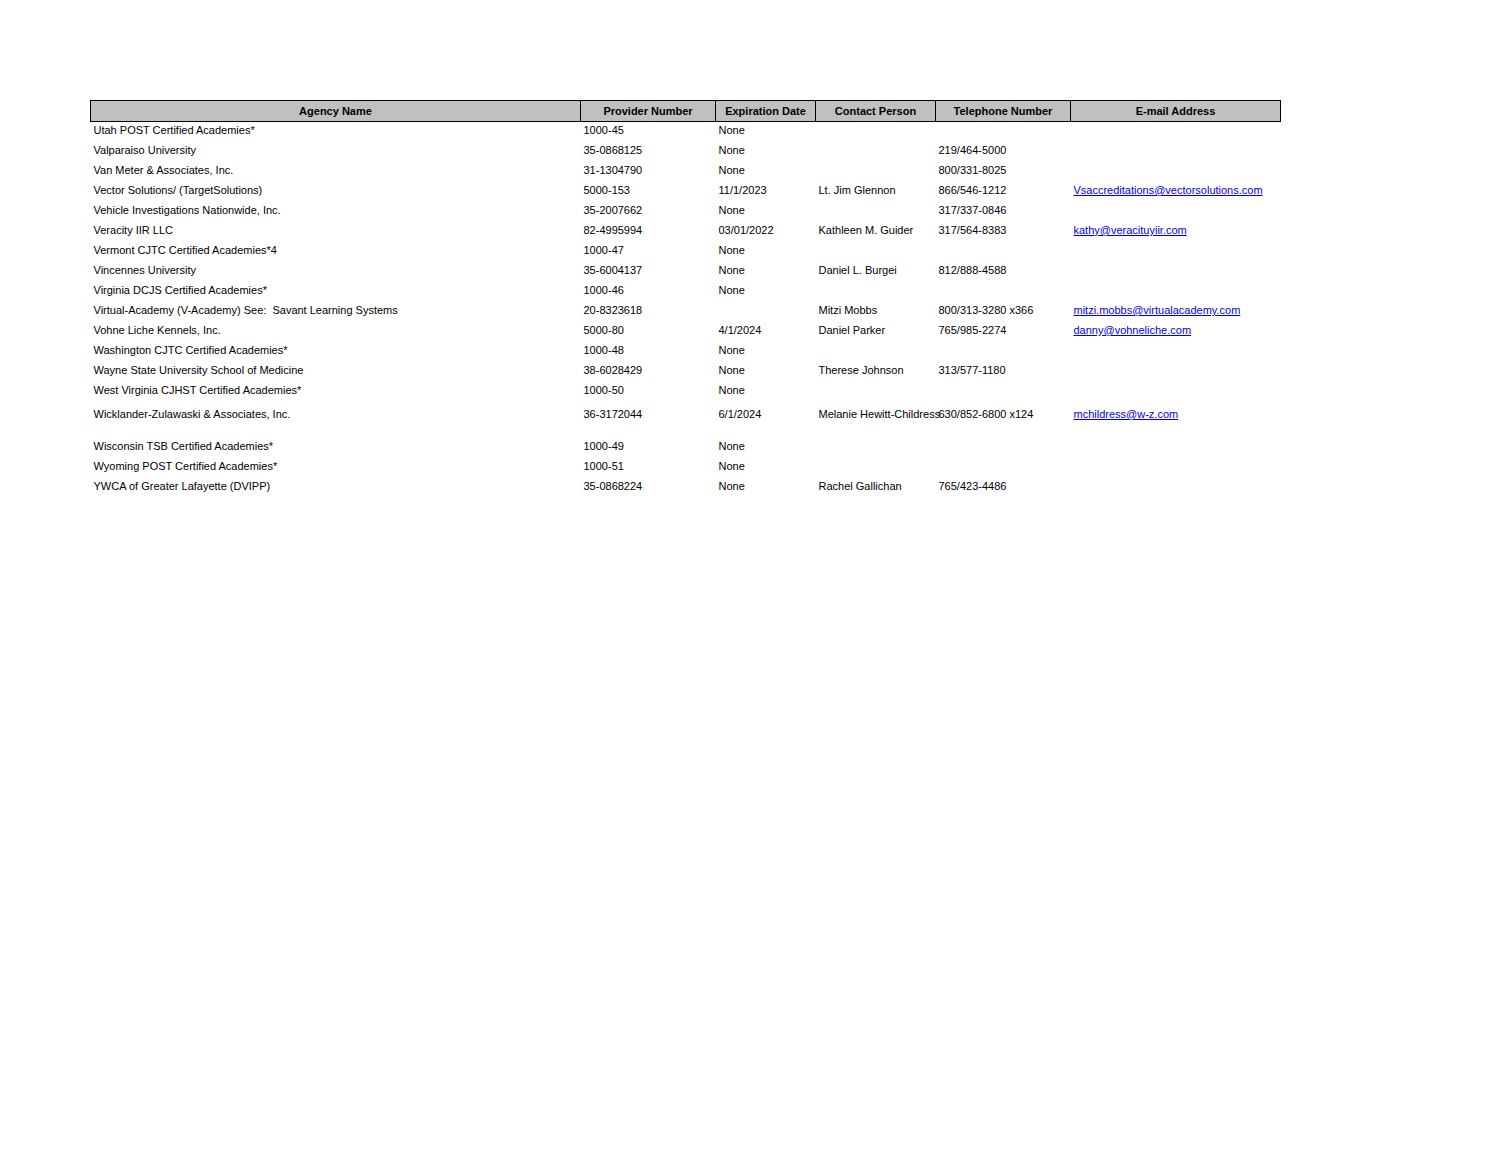| Agency Name | Provider Number | Expiration Date | Contact Person | Telephone Number | E-mail Address |
| --- | --- | --- | --- | --- | --- |
| Utah POST Certified Academies* | 1000-45 | None | | | |
| Valparaiso University | 35-0868125 | None | | 219/464-5000 | |
| Van Meter & Associates, Inc. | 31-1304790 | None | | 800/331-8025 | |
| Vector Solutions/ (TargetSolutions) | 5000-153 | 11/1/2023 | Lt. Jim Glennon | 866/546-1212 | Vsaccreditations@vectorsolutions.com |
| Vehicle Investigations Nationwide, Inc. | 35-2007662 | None | | 317/337-0846 | |
| Veracity IIR LLC | 82-4995994 | 03/01/2022 | Kathleen M. Guider | 317/564-8383 | kathy@veracituyiir.com |
| Vermont CJTC Certified Academies*4 | 1000-47 | None | | | |
| Vincennes University | 35-6004137 | None | Daniel L. Burgei | 812/888-4588 | |
| Virginia DCJS Certified Academies* | 1000-46 | None | | | |
| Virtual-Academy (V-Academy) See: Savant Learning Systems | 20-8323618 | | Mitzi Mobbs | 800/313-3280 x366 | mitzi.mobbs@virtualacademy.com |
| Vohne Liche Kennels, Inc. | 5000-80 | 4/1/2024 | Daniel Parker | 765/985-2274 | danny@vohneliche.com |
| Washington CJTC Certified Academies* | 1000-48 | None | | | |
| Wayne State University School of Medicine | 38-6028429 | None | Therese Johnson | 313/577-1180 | |
| West Virginia CJHST Certified Academies* | 1000-50 | None | | | |
| Wicklander-Zulawaski & Associates, Inc. | 36-3172044 | 6/1/2024 | Melanie Hewitt-Childress | 630/852-6800 x124 | mchildress@w-z.com |
| Wisconsin TSB Certified Academies* | 1000-49 | None | | | |
| Wyoming POST Certified Academies* | 1000-51 | None | | | |
| YWCA of Greater Lafayette (DVIPP) | 35-0868224 | None | Rachel Gallichan | 765/423-4486 | |